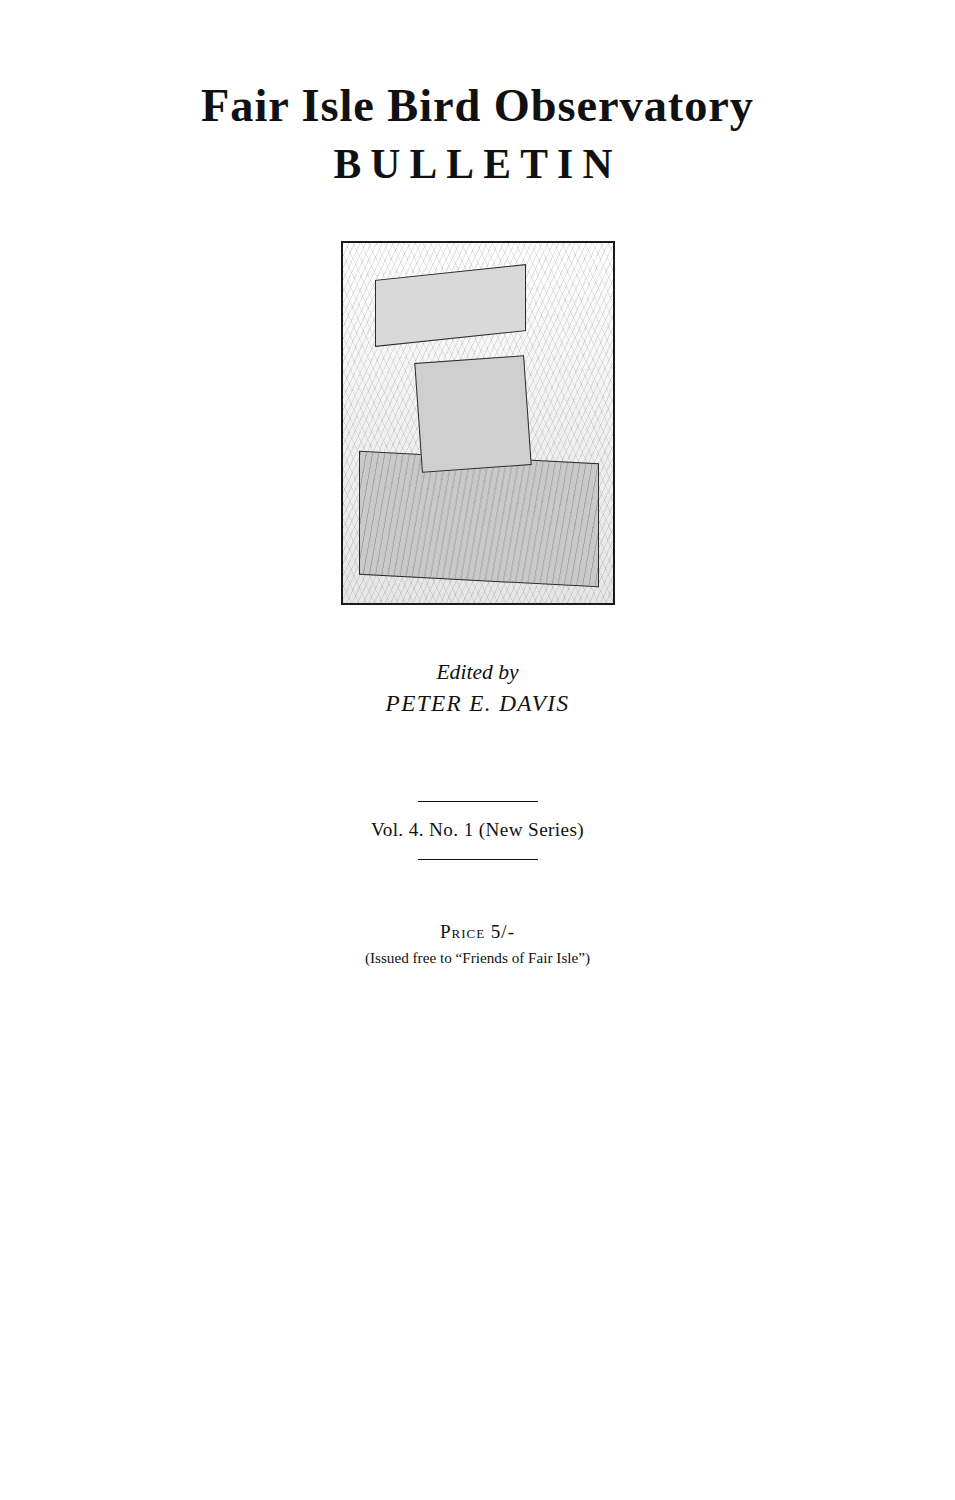Fair Isle Bird Observatory
BULLETIN
Edited by
PETER E. DAVIS
Vol. 4. No. 1 (New Series)
Price 5/-
(Issued free to “Friends of Fair Isle”)